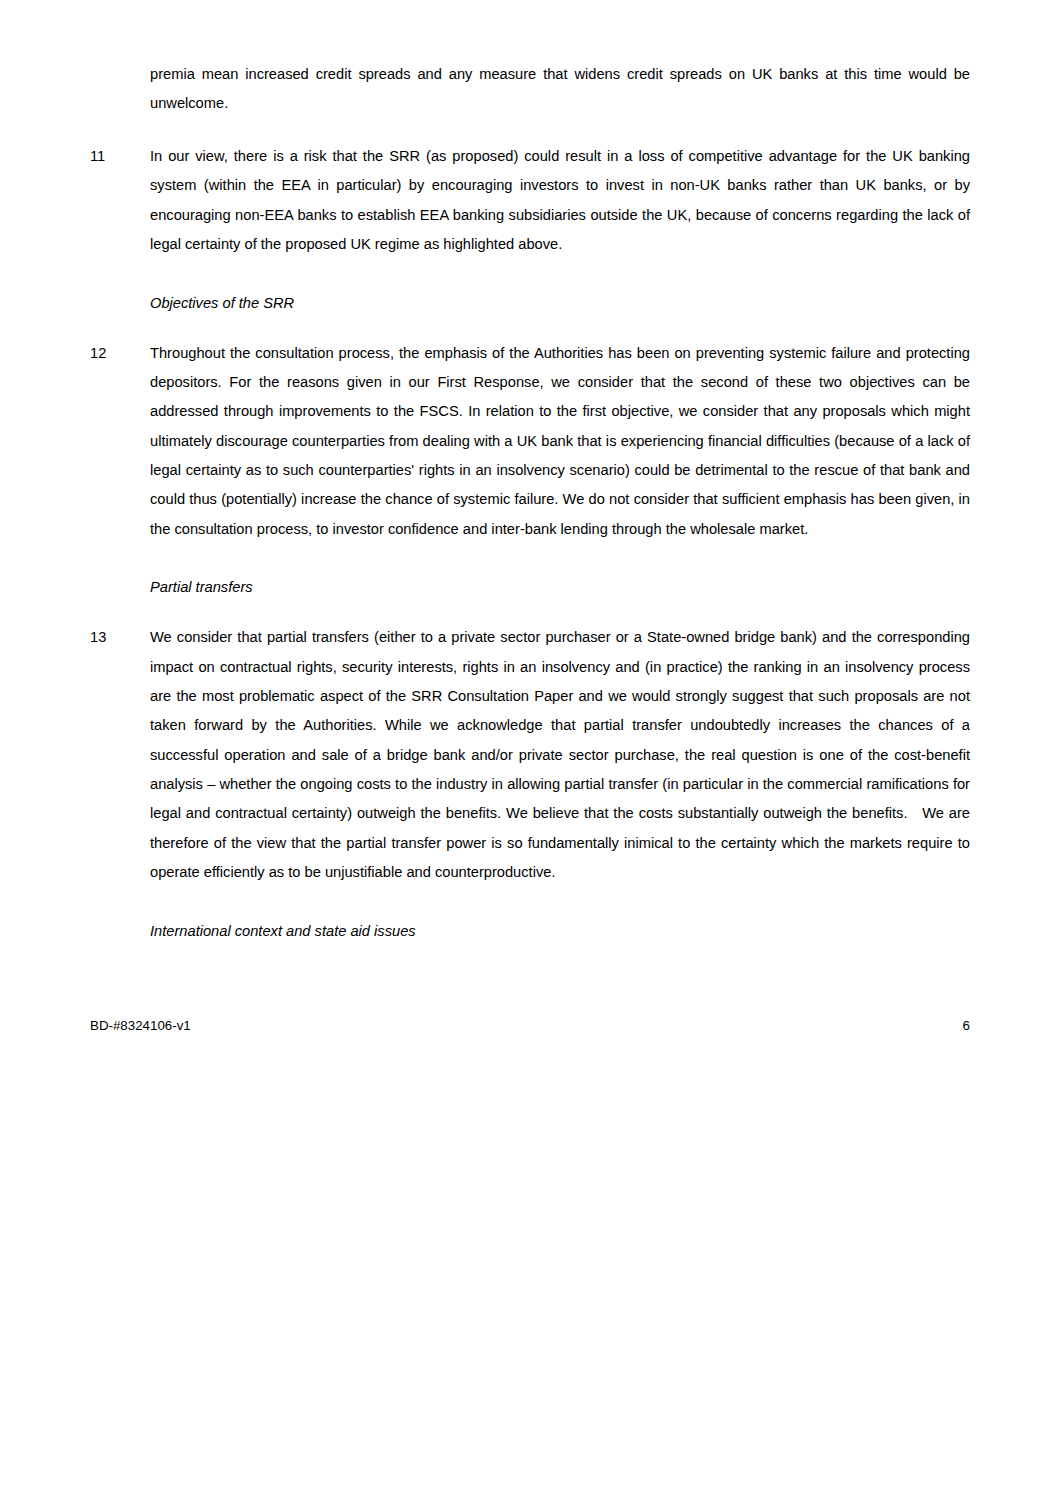premia mean increased credit spreads and any measure that widens credit spreads on UK banks at this time would be unwelcome.
11
In our view, there is a risk that the SRR (as proposed) could result in a loss of competitive advantage for the UK banking system (within the EEA in particular) by encouraging investors to invest in non-UK banks rather than UK banks, or by encouraging non-EEA banks to establish EEA banking subsidiaries outside the UK, because of concerns regarding the lack of legal certainty of the proposed UK regime as highlighted above.
Objectives of the SRR
12
Throughout the consultation process, the emphasis of the Authorities has been on preventing systemic failure and protecting depositors. For the reasons given in our First Response, we consider that the second of these two objectives can be addressed through improvements to the FSCS. In relation to the first objective, we consider that any proposals which might ultimately discourage counterparties from dealing with a UK bank that is experiencing financial difficulties (because of a lack of legal certainty as to such counterparties' rights in an insolvency scenario) could be detrimental to the rescue of that bank and could thus (potentially) increase the chance of systemic failure. We do not consider that sufficient emphasis has been given, in the consultation process, to investor confidence and inter-bank lending through the wholesale market.
Partial transfers
13
We consider that partial transfers (either to a private sector purchaser or a State-owned bridge bank) and the corresponding impact on contractual rights, security interests, rights in an insolvency and (in practice) the ranking in an insolvency process are the most problematic aspect of the SRR Consultation Paper and we would strongly suggest that such proposals are not taken forward by the Authorities. While we acknowledge that partial transfer undoubtedly increases the chances of a successful operation and sale of a bridge bank and/or private sector purchase, the real question is one of the cost-benefit analysis – whether the ongoing costs to the industry in allowing partial transfer (in particular in the commercial ramifications for legal and contractual certainty) outweigh the benefits. We believe that the costs substantially outweigh the benefits. We are therefore of the view that the partial transfer power is so fundamentally inimical to the certainty which the markets require to operate efficiently as to be unjustifiable and counterproductive.
International context and state aid issues
BD-#8324106-v1 6